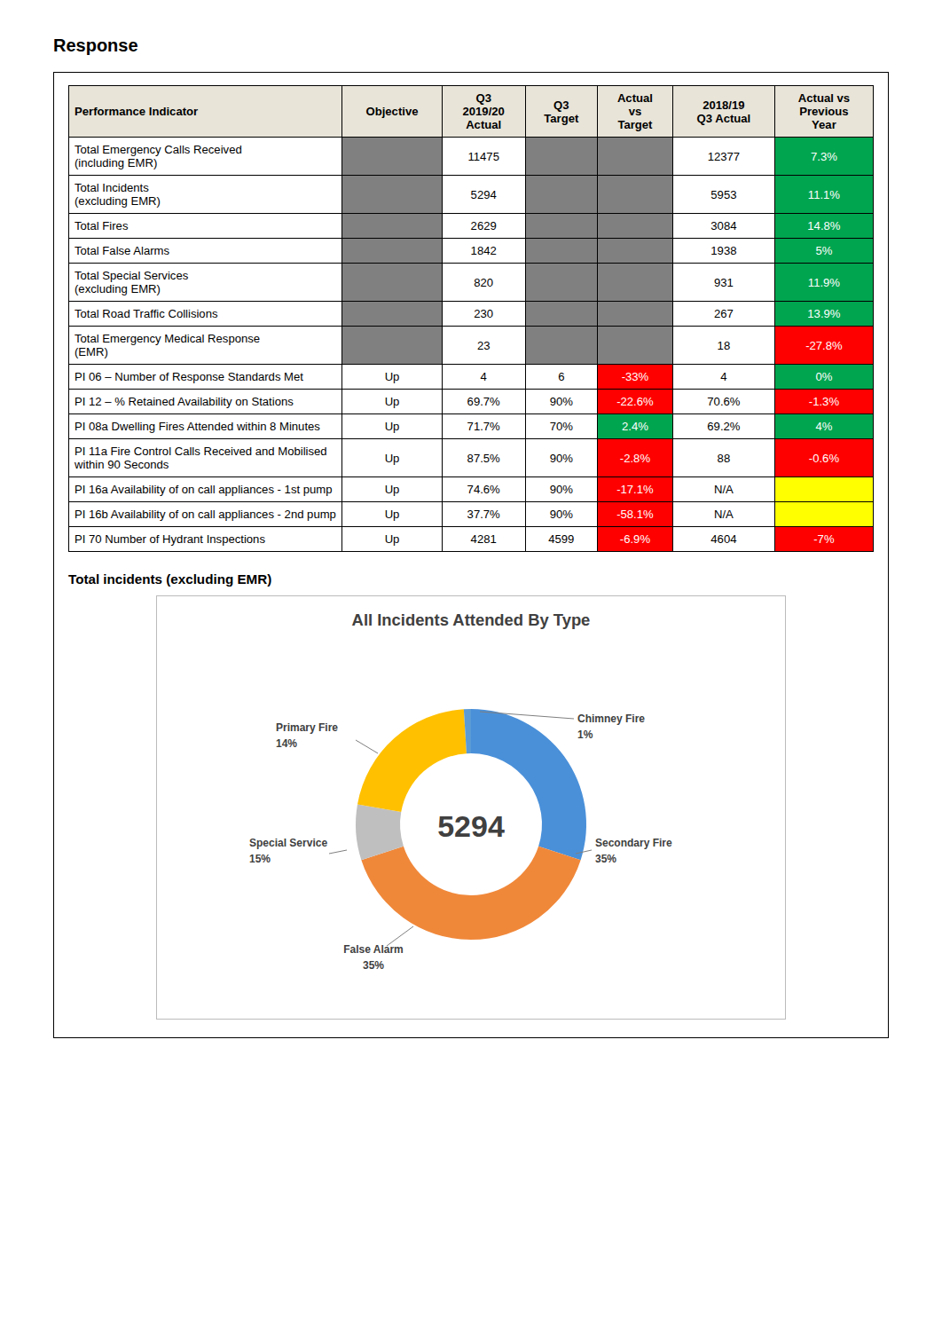Response
| Performance Indicator | Objective | Q3 2019/20 Actual | Q3 Target | Actual vs Target | 2018/19 Q3 Actual | Actual vs Previous Year |
| --- | --- | --- | --- | --- | --- | --- |
| Total Emergency Calls Received (including EMR) | | 11475 | | | 12377 | 7.3% |
| Total Incidents (excluding EMR) | | 5294 | | | 5953 | 11.1% |
| Total Fires | | 2629 | | | 3084 | 14.8% |
| Total False Alarms | | 1842 | | | 1938 | 5% |
| Total Special Services (excluding EMR) | | 820 | | | 931 | 11.9% |
| Total Road Traffic Collisions | | 230 | | | 267 | 13.9% |
| Total Emergency Medical Response (EMR) | | 23 | | | 18 | -27.8% |
| PI 06 – Number of Response Standards Met | Up | 4 | 6 | -33% | 4 | 0% |
| PI 12 – % Retained Availability on Stations | Up | 69.7% | 90% | -22.6% | 70.6% | -1.3% |
| PI 08a Dwelling Fires Attended within 8 Minutes | Up | 71.7% | 70% | 2.4% | 69.2% | 4% |
| PI 11a Fire Control Calls Received and Mobilised within 90 Seconds | Up | 87.5% | 90% | -2.8% | 88 | -0.6% |
| PI 16a Availability of on call appliances - 1st pump | Up | 74.6% | 90% | -17.1% | N/A | |
| PI 16b Availability of on call appliances - 2nd pump | Up | 37.7% | 90% | -58.1% | N/A | |
| PI 70 Number of Hydrant Inspections | Up | 4281 | 4599 | -6.9% | 4604 | -7% |
Total incidents (excluding EMR)
All Incidents Attended By Type
5294 Chimney Fire 1% Secondary Fire 35% False Alarm 35% Special Service 15% Primary Fire 14%